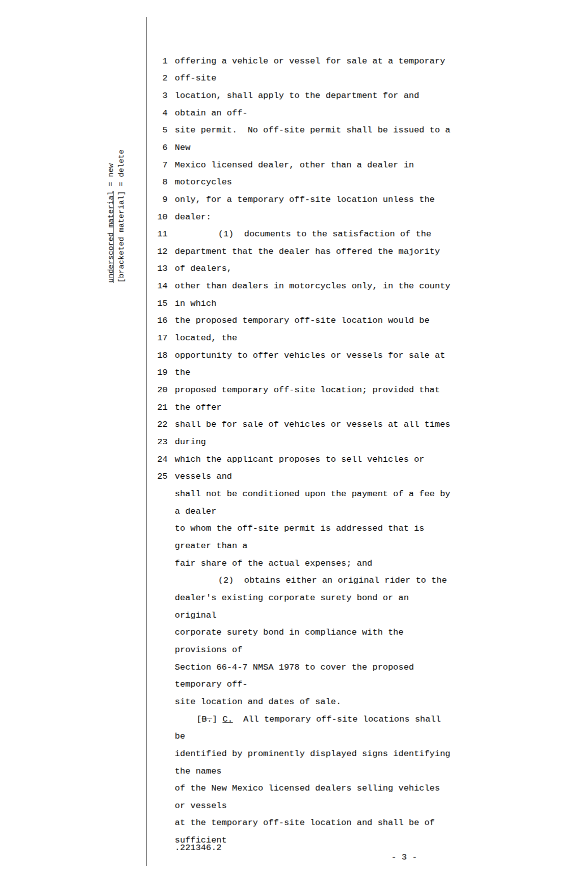underscored material = new
[bracketed material] = delete
1
2
3
4
5
6
7
8
9
10
11
12
13
14
15
16
17
18
19
20
21
22
23
24
25
offering a vehicle or vessel for sale at a temporary off-site
location, shall apply to the department for and obtain an off-
site permit. No off-site permit shall be issued to a New
Mexico licensed dealer, other than a dealer in motorcycles
only, for a temporary off-site location unless the dealer:
(1) documents to the satisfaction of the
department that the dealer has offered the majority of dealers,
other than dealers in motorcycles only, in the county in which
the proposed temporary off-site location would be located, the
opportunity to offer vehicles or vessels for sale at the
proposed temporary off-site location; provided that the offer
shall be for sale of vehicles or vessels at all times during
which the applicant proposes to sell vehicles or vessels and
shall not be conditioned upon the payment of a fee by a dealer
to whom the off-site permit is addressed that is greater than a
fair share of the actual expenses; and
(2) obtains either an original rider to the
dealer's existing corporate surety bond or an original
corporate surety bond in compliance with the provisions of
Section 66-4-7 NMSA 1978 to cover the proposed temporary off-
site location and dates of sale.
[B.] C. All temporary off-site locations shall be
identified by prominently displayed signs identifying the names
of the New Mexico licensed dealers selling vehicles or vessels
at the temporary off-site location and shall be of sufficient
.221346.2
- 3 -